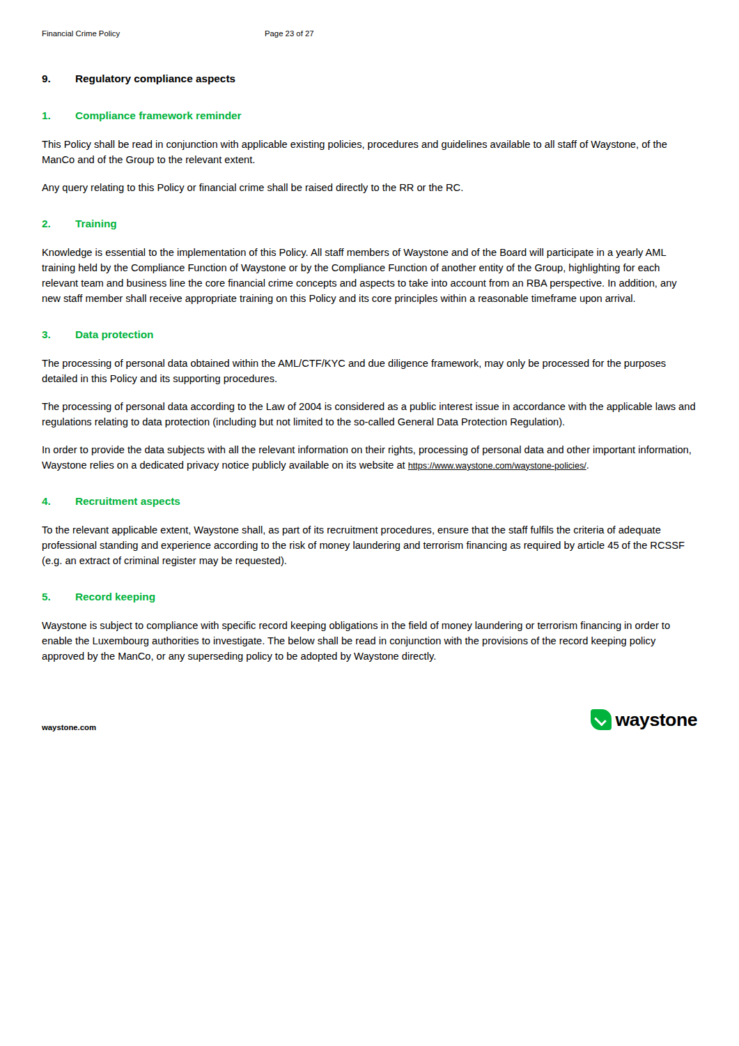Financial Crime Policy
Page 23 of 27
9. Regulatory compliance aspects
1. Compliance framework reminder
This Policy shall be read in conjunction with applicable existing policies, procedures and guidelines available to all staff of Waystone, of the ManCo and of the Group to the relevant extent.
Any query relating to this Policy or financial crime shall be raised directly to the RR or the RC.
2. Training
Knowledge is essential to the implementation of this Policy. All staff members of Waystone and of the Board will participate in a yearly AML training held by the Compliance Function of Waystone or by the Compliance Function of another entity of the Group, highlighting for each relevant team and business line the core financial crime concepts and aspects to take into account from an RBA perspective. In addition, any new staff member shall receive appropriate training on this Policy and its core principles within a reasonable timeframe upon arrival.
3. Data protection
The processing of personal data obtained within the AML/CTF/KYC and due diligence framework, may only be processed for the purposes detailed in this Policy and its supporting procedures.
The processing of personal data according to the Law of 2004 is considered as a public interest issue in accordance with the applicable laws and regulations relating to data protection (including but not limited to the so-called General Data Protection Regulation).
In order to provide the data subjects with all the relevant information on their rights, processing of personal data and other important information, Waystone relies on a dedicated privacy notice publicly available on its website at https://www.waystone.com/waystone-policies/.
4. Recruitment aspects
To the relevant applicable extent, Waystone shall, as part of its recruitment procedures, ensure that the staff fulfils the criteria of adequate professional standing and experience according to the risk of money laundering and terrorism financing as required by article 45 of the RCSSF (e.g. an extract of criminal register may be requested).
5. Record keeping
Waystone is subject to compliance with specific record keeping obligations in the field of money laundering or terrorism financing in order to enable the Luxembourg authorities to investigate. The below shall be read in conjunction with the provisions of the record keeping policy approved by the ManCo, or any superseding policy to be adopted by Waystone directly.
waystone.com
waystone